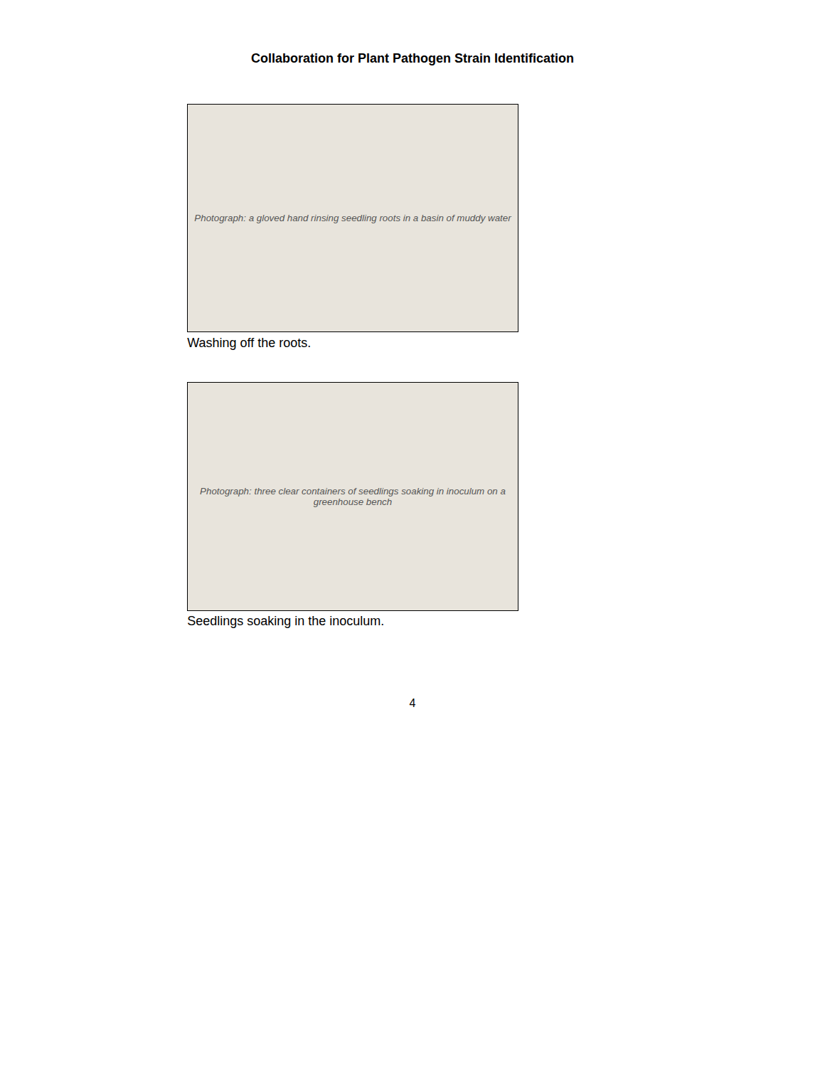Collaboration for Plant Pathogen Strain Identification
Photograph: a gloved hand rinsing seedling roots in a basin of muddy water
Washing off the roots.
Photograph: three clear containers of seedlings soaking in inoculum on a greenhouse bench
Seedlings soaking in the inoculum.
4